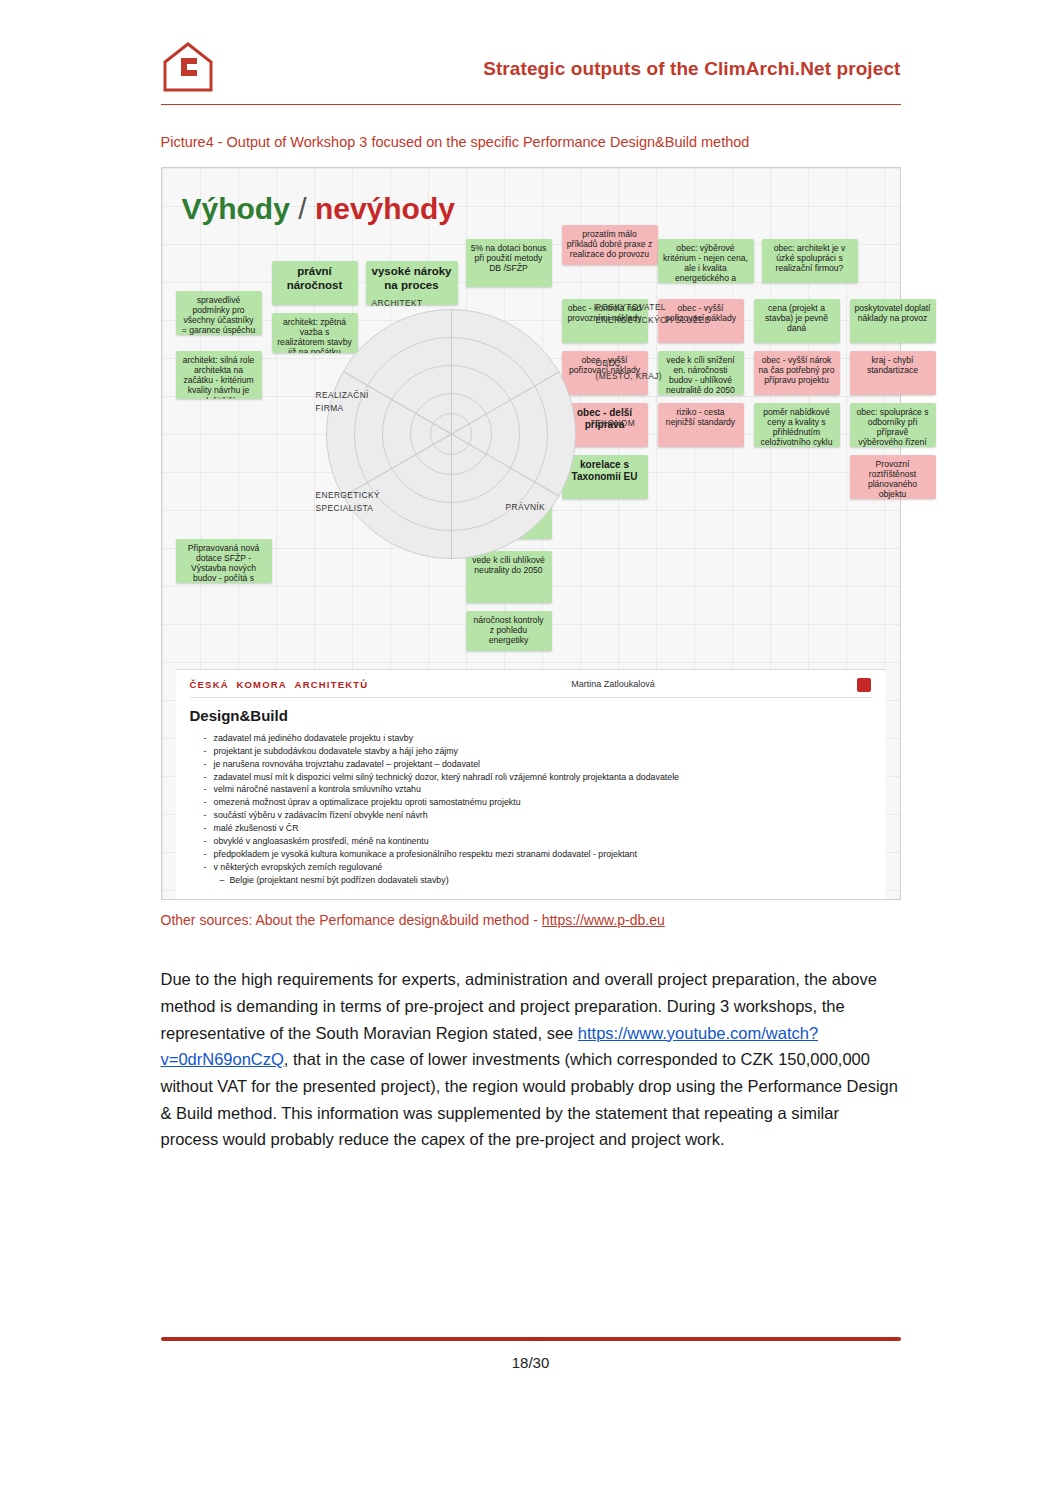Strategic outputs of the ClimArchi.Net project
Picture4 - Output of Workshop 3 focused on the specific Performance Design&Build method
Výhody / nevýhody
ARCHITEKT
REALIZAČNÍ
FIRMA
ENERGETICKÝ
SPECIALISTA
PRÁVNÍK
EKONOM
OBEC
(MĚSTO, KRAJ)
POSKYTOVATEL
ENERGETICKÝCH SLUŽEB
spravedlivé podmínky pro všechny účastníky = garance úspěchu realizace
architekt: silná role architekta na začátku - kritérium kvality návrhu je složitější
Připravovaná nová dotace SFŽP - Výstavba nových budov - počítá s pokračováním zvýhodněním
právní náročnost
vysoké nároky na proces
architekt: zpětná vazba s realizátorem stavby již na počátku návrhu
5% na dotaci bonus při použití metody DB /SFŽP
prozatím málo příkladů dobré praxe z realizace do provozu
náročnost kontroly z pohledu energetiky / data
právní náročnost
vede k cíli uhlíkové neutrality do 2050
náročnost kontroly z pohledu energetiky
obec - kontrola nad provozními náklady
obec - vyšší pořizovací náklady
obec - delší příprava
korelace s Taxonomií EU
obec - vyšší pořizovací náklady
vede k cíli snížení en. náročnosti budov - uhlíkové neutralitě do 2050
riziko - cesta nejnižší standardy
obec: výběrové kritérium - nejen cena, ale i kvalita energetického a technologického řešení
obec: architekt je v úzké spolupráci s realizační firmou?
cena (projekt a stavba) je pevně daná
obec - vyšší nárok na čas potřebný pro přípravu projektu
poměr nabídkové ceny a kvality s přihlédnutím celoživotního cyklu budovy
poskytovatel doplatí náklady na provoz
kraj - chybí standartizace
obec: spolupráce s odborníky při přípravě výběrového řízení
Provozní roztříštěnost plánovaného objektu
ČESKÁ KOMORA ARCHITEKTŮ Martina Zatloukalová
Design&Build
zadavatel má jediného dodavatele projektu i stavby
projektant je subdodávkou dodavatele stavby a hájí jeho zájmy
je narušena rovnováha trojvztahu zadavatel – projektant – dodavatel
zadavatel musí mít k dispozici velmi silný technický dozor, který nahradí roli vzájemné kontroly projektanta a dodavatele
velmi náročné nastavení a kontrola smluvního vztahu
omezená možnost úprav a optimalizace projektu oproti samostatnému projektu
součástí výběru v zadávacím řízení obvykle není návrh
malé zkušenosti v ČR
obvyklé v angloasaském prostředí, méně na kontinentu
předpokladem je vysoká kultura komunikace a profesionálního respektu mezi stranami dodavatel - projektant
v některých evropských zemích regulované
Belgie (projektant nesmí být podřízen dodavateli stavby)
Other sources: About the Perfomance design&build method - https://www.p-db.eu
Due to the high requirements for experts, administration and overall project preparation, the above method is demanding in terms of pre-project and project preparation. During 3 workshops, the representative of the South Moravian Region stated, see https://www.youtube.com/watch?v=0drN69onCzQ, that in the case of lower investments (which corresponded to CZK 150,000,000 without VAT for the presented project), the region would probably drop using the Performance Design & Build method. This information was supplemented by the statement that repeating a similar process would probably reduce the capex of the pre-project and project work.
18/30